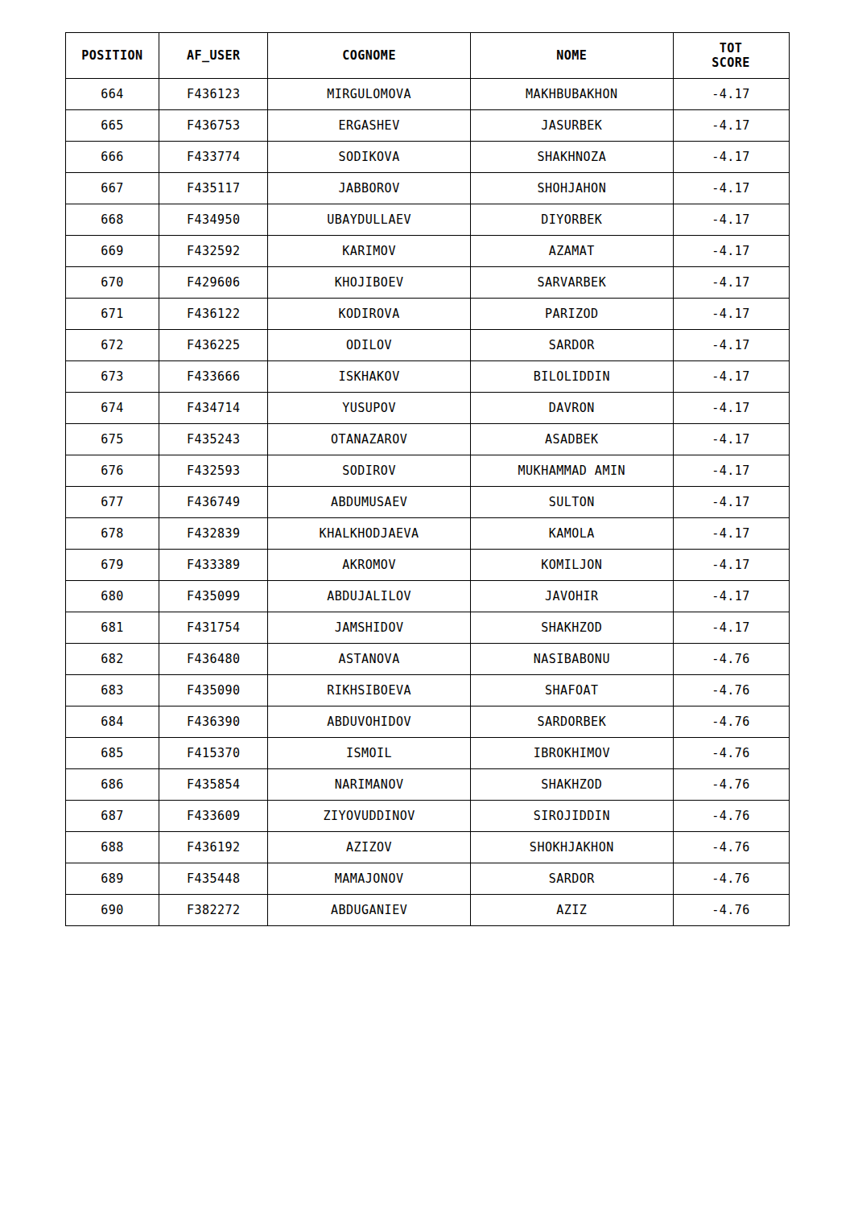| POSITION | AF_USER | COGNOME | NOME | TOT SCORE |
| --- | --- | --- | --- | --- |
| 664 | F436123 | MIRGULOMOVA | MAKHBUBAKHON | -4.17 |
| 665 | F436753 | ERGASHEV | JASURBEK | -4.17 |
| 666 | F433774 | SODIKOVA | SHAKHNOZA | -4.17 |
| 667 | F435117 | JABBOROV | SHOHJAHON | -4.17 |
| 668 | F434950 | UBAYDULLAEV | DIYORBEK | -4.17 |
| 669 | F432592 | KARIMOV | AZAMAT | -4.17 |
| 670 | F429606 | KHOJIBOEV | SARVARBEK | -4.17 |
| 671 | F436122 | KODIROVA | PARIZOD | -4.17 |
| 672 | F436225 | ODILOV | SARDOR | -4.17 |
| 673 | F433666 | ISKHAKOV | BILOLIDDIN | -4.17 |
| 674 | F434714 | YUSUPOV | DAVRON | -4.17 |
| 675 | F435243 | OTANAZAROV | ASADBEK | -4.17 |
| 676 | F432593 | SODIROV | MUKHAMMAD AMIN | -4.17 |
| 677 | F436749 | ABDUMUSAEV | SULTON | -4.17 |
| 678 | F432839 | KHALKHODJAEVA | KAMOLA | -4.17 |
| 679 | F433389 | AKROMOV | KOMILJON | -4.17 |
| 680 | F435099 | ABDUJALILOV | JAVOHIR | -4.17 |
| 681 | F431754 | JAMSHIDOV | SHAKHZOD | -4.17 |
| 682 | F436480 | ASTANOVA | NASIBABONU | -4.76 |
| 683 | F435090 | RIKHSIBOEVA | SHAFOAT | -4.76 |
| 684 | F436390 | ABDUVOHIDOV | SARDORBEK | -4.76 |
| 685 | F415370 | ISMOIL | IBROKHIMOV | -4.76 |
| 686 | F435854 | NARIMANOV | SHAKHZOD | -4.76 |
| 687 | F433609 | ZIYOVUDDINOV | SIROJIDDIN | -4.76 |
| 688 | F436192 | AZIZOV | SHOKHJAKHON | -4.76 |
| 689 | F435448 | MAMAJONOV | SARDOR | -4.76 |
| 690 | F382272 | ABDUGANIEV | AZIZ | -4.76 |